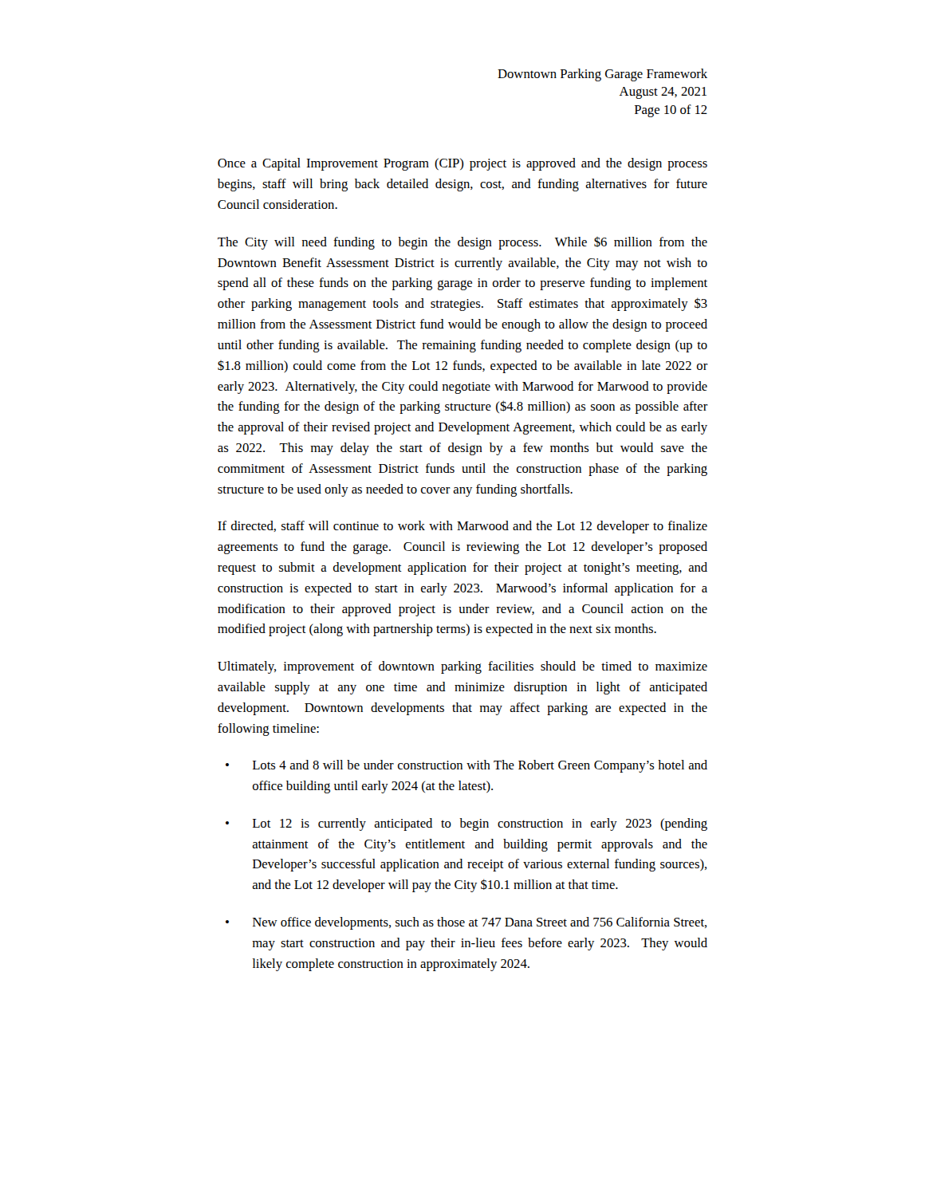Downtown Parking Garage Framework August 24, 2021 Page 10 of 12
Once a Capital Improvement Program (CIP) project is approved and the design process begins, staff will bring back detailed design, cost, and funding alternatives for future Council consideration.
The City will need funding to begin the design process. While $6 million from the Downtown Benefit Assessment District is currently available, the City may not wish to spend all of these funds on the parking garage in order to preserve funding to implement other parking management tools and strategies. Staff estimates that approximately $3 million from the Assessment District fund would be enough to allow the design to proceed until other funding is available. The remaining funding needed to complete design (up to $1.8 million) could come from the Lot 12 funds, expected to be available in late 2022 or early 2023. Alternatively, the City could negotiate with Marwood for Marwood to provide the funding for the design of the parking structure ($4.8 million) as soon as possible after the approval of their revised project and Development Agreement, which could be as early as 2022. This may delay the start of design by a few months but would save the commitment of Assessment District funds until the construction phase of the parking structure to be used only as needed to cover any funding shortfalls.
If directed, staff will continue to work with Marwood and the Lot 12 developer to finalize agreements to fund the garage. Council is reviewing the Lot 12 developer’s proposed request to submit a development application for their project at tonight’s meeting, and construction is expected to start in early 2023. Marwood’s informal application for a modification to their approved project is under review, and a Council action on the modified project (along with partnership terms) is expected in the next six months.
Ultimately, improvement of downtown parking facilities should be timed to maximize available supply at any one time and minimize disruption in light of anticipated development. Downtown developments that may affect parking are expected in the following timeline:
Lots 4 and 8 will be under construction with The Robert Green Company’s hotel and office building until early 2024 (at the latest).
Lot 12 is currently anticipated to begin construction in early 2023 (pending attainment of the City’s entitlement and building permit approvals and the Developer’s successful application and receipt of various external funding sources), and the Lot 12 developer will pay the City $10.1 million at that time.
New office developments, such as those at 747 Dana Street and 756 California Street, may start construction and pay their in-lieu fees before early 2023. They would likely complete construction in approximately 2024.